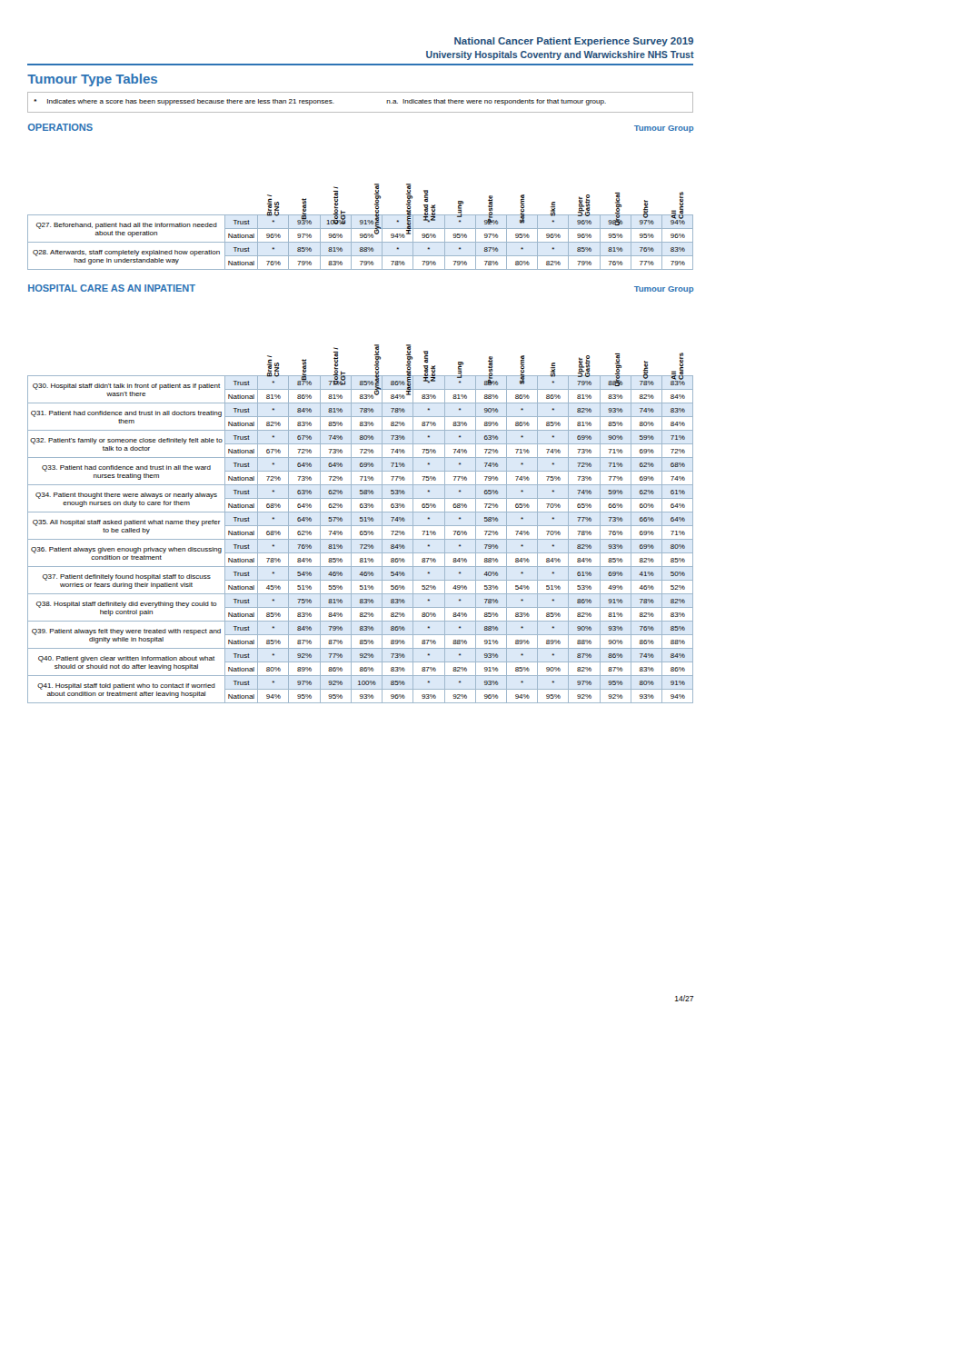National Cancer Patient Experience Survey 2019
University Hospitals Coventry and Warwickshire NHS Trust
Tumour Type Tables
| * | Indicates where a score has been suppressed because there are less than 21 responses. | n.a. Indicates that there were no respondents for that tumour group. |
OPERATIONS
Tumour Group
| | | Brain / CNS | Breast | Colorectal / LGT | Gynaecological | Haematological | Head and Neck | Lung | Prostate | Sarcoma | Skin | Upper Gastro | Urological | Other | All Cancers |
| --- | --- | --- | --- | --- | --- | --- | --- | --- | --- | --- | --- | --- | --- | --- | --- |
| Q27. Beforehand, patient had all the information needed about the operation | Trust | * | 93% | 100% | 91% | * | * | * | 92% | * | * | 96% | 98% | 97% | 94% |
| National | 96% | 97% | 96% | 96% | 94% | 96% | 95% | 97% | 95% | 96% | 96% | 95% | 95% | 96% |
| Q28. Afterwards, staff completely explained how operation had gone in understandable way | Trust | * | 85% | 81% | 88% | * | * | * | 87% | * | * | 85% | 81% | 76% | 83% |
| National | 76% | 79% | 83% | 79% | 78% | 79% | 79% | 78% | 80% | 82% | 79% | 76% | 77% | 79% |
HOSPITAL CARE AS AN INPATIENT
Tumour Group
| | | Brain / CNS | Breast | Colorectal / LGT | Gynaecological | Haematological | Head and Neck | Lung | Prostate | Sarcoma | Skin | Upper Gastro | Urological | Other | All Cancers |
| --- | --- | --- | --- | --- | --- | --- | --- | --- | --- | --- | --- | --- | --- | --- | --- |
| Q30. Hospital staff didn't talk in front of patient as if patient wasn't there | Trust | * | 87% | 77% | 85% | 86% | * | * | 88% | * | * | 79% | 88% | 78% | 83% |
| National | 81% | 86% | 81% | 83% | 84% | 83% | 81% | 88% | 86% | 86% | 81% | 83% | 82% | 84% |
| Q31. Patient had confidence and trust in all doctors treating them | Trust | * | 84% | 81% | 78% | 78% | * | * | 90% | * | * | 82% | 93% | 74% | 83% |
| National | 82% | 83% | 85% | 83% | 82% | 87% | 83% | 89% | 86% | 85% | 81% | 85% | 80% | 84% |
| Q32. Patient's family or someone close definitely felt able to talk to a doctor | Trust | * | 67% | 74% | 80% | 73% | * | * | 63% | * | * | 69% | 90% | 59% | 71% |
| National | 67% | 72% | 73% | 72% | 74% | 75% | 74% | 72% | 71% | 74% | 73% | 71% | 69% | 72% |
| Q33. Patient had confidence and trust in all the ward nurses treating them | Trust | * | 64% | 64% | 69% | 71% | * | * | 74% | * | * | 72% | 71% | 62% | 68% |
| National | 72% | 73% | 72% | 71% | 77% | 75% | 77% | 79% | 74% | 75% | 73% | 77% | 69% | 74% |
| Q34. Patient thought there were always or nearly always enough nurses on duty to care for them | Trust | * | 63% | 62% | 58% | 53% | * | * | 65% | * | * | 74% | 59% | 62% | 61% |
| National | 68% | 64% | 62% | 63% | 63% | 65% | 68% | 72% | 65% | 70% | 65% | 66% | 60% | 64% |
| Q35. All hospital staff asked patient what name they prefer to be called by | Trust | * | 64% | 57% | 51% | 74% | * | * | 58% | * | * | 77% | 73% | 66% | 64% |
| National | 68% | 62% | 74% | 65% | 72% | 71% | 76% | 72% | 74% | 70% | 78% | 76% | 69% | 71% |
| Q36. Patient always given enough privacy when discussing condition or treatment | Trust | * | 76% | 81% | 72% | 84% | * | * | 79% | * | * | 82% | 93% | 69% | 80% |
| National | 78% | 84% | 85% | 81% | 86% | 87% | 84% | 88% | 84% | 84% | 84% | 85% | 82% | 85% |
| Q37. Patient definitely found hospital staff to discuss worries or fears during their inpatient visit | Trust | * | 54% | 46% | 46% | 54% | * | * | 40% | * | * | 61% | 69% | 41% | 50% |
| National | 45% | 51% | 55% | 51% | 56% | 52% | 49% | 53% | 54% | 51% | 53% | 49% | 46% | 52% |
| Q38. Hospital staff definitely did everything they could to help control pain | Trust | * | 75% | 81% | 83% | 83% | * | * | 78% | * | * | 86% | 91% | 78% | 82% |
| National | 85% | 83% | 84% | 82% | 82% | 80% | 84% | 85% | 83% | 85% | 82% | 81% | 82% | 83% |
| Q39. Patient always felt they were treated with respect and dignity while in hospital | Trust | * | 84% | 79% | 83% | 86% | * | * | 88% | * | * | 90% | 93% | 76% | 85% |
| National | 85% | 87% | 87% | 85% | 89% | 87% | 88% | 91% | 89% | 89% | 88% | 90% | 86% | 88% |
| Q40. Patient given clear written information about what should or should not do after leaving hospital | Trust | * | 92% | 77% | 92% | 73% | * | * | 93% | * | * | 87% | 86% | 74% | 84% |
| National | 80% | 89% | 86% | 86% | 83% | 87% | 82% | 91% | 85% | 90% | 82% | 87% | 83% | 86% |
| Q41. Hospital staff told patient who to contact if worried about condition or treatment after leaving hospital | Trust | * | 97% | 92% | 100% | 85% | * | * | 93% | * | * | 97% | 95% | 80% | 91% |
| National | 94% | 95% | 95% | 93% | 96% | 93% | 92% | 96% | 94% | 95% | 92% | 92% | 93% | 94% |
14/27